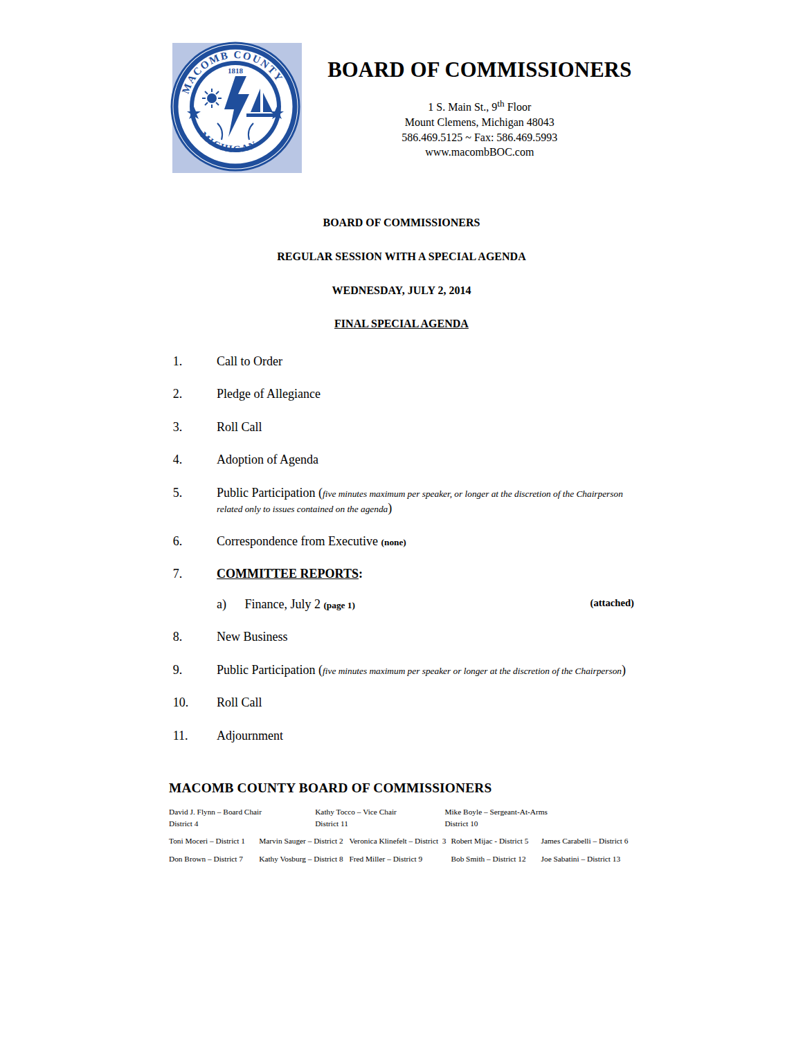MACOMB COUNTY MICHIGAN 1818
BOARD OF COMMISSIONERS
1 S. Main St., 9th Floor
Mount Clemens, Michigan 48043
586.469.5125 ~ Fax: 586.469.5993
www.macombBOC.com
BOARD OF COMMISSIONERS
REGULAR SESSION WITH A SPECIAL AGENDA
WEDNESDAY, JULY 2, 2014
FINAL SPECIAL AGENDA
1. Call to Order
2. Pledge of Allegiance
3. Roll Call
4. Adoption of Agenda
5. Public Participation (five minutes maximum per speaker, or longer at the discretion of the Chairperson related only to issues contained on the agenda)
6. Correspondence from Executive (none)
7. COMMITTEE REPORTS:
a) (attached) Finance, July 2 (page 1)
8. New Business
9. Public Participation (five minutes maximum per speaker or longer at the discretion of the Chairperson)
10. Roll Call
11. Adjournment
MACOMB COUNTY BOARD OF COMMISSIONERS
David J. Flynn – Board Chair
Kathy Tocco – Vice Chair
Mike Boyle – Sergeant-At-Arms
District 4
District 11
District 10
Toni Moceri – District 1
Marvin Sauger – District 2
Veronica Klinefelt – District 3
Robert Mijac - District 5
James Carabelli – District 6
Don Brown – District 7
Kathy Vosburg – District 8
Fred Miller – District 9
Bob Smith – District 12
Joe Sabatini – District 13